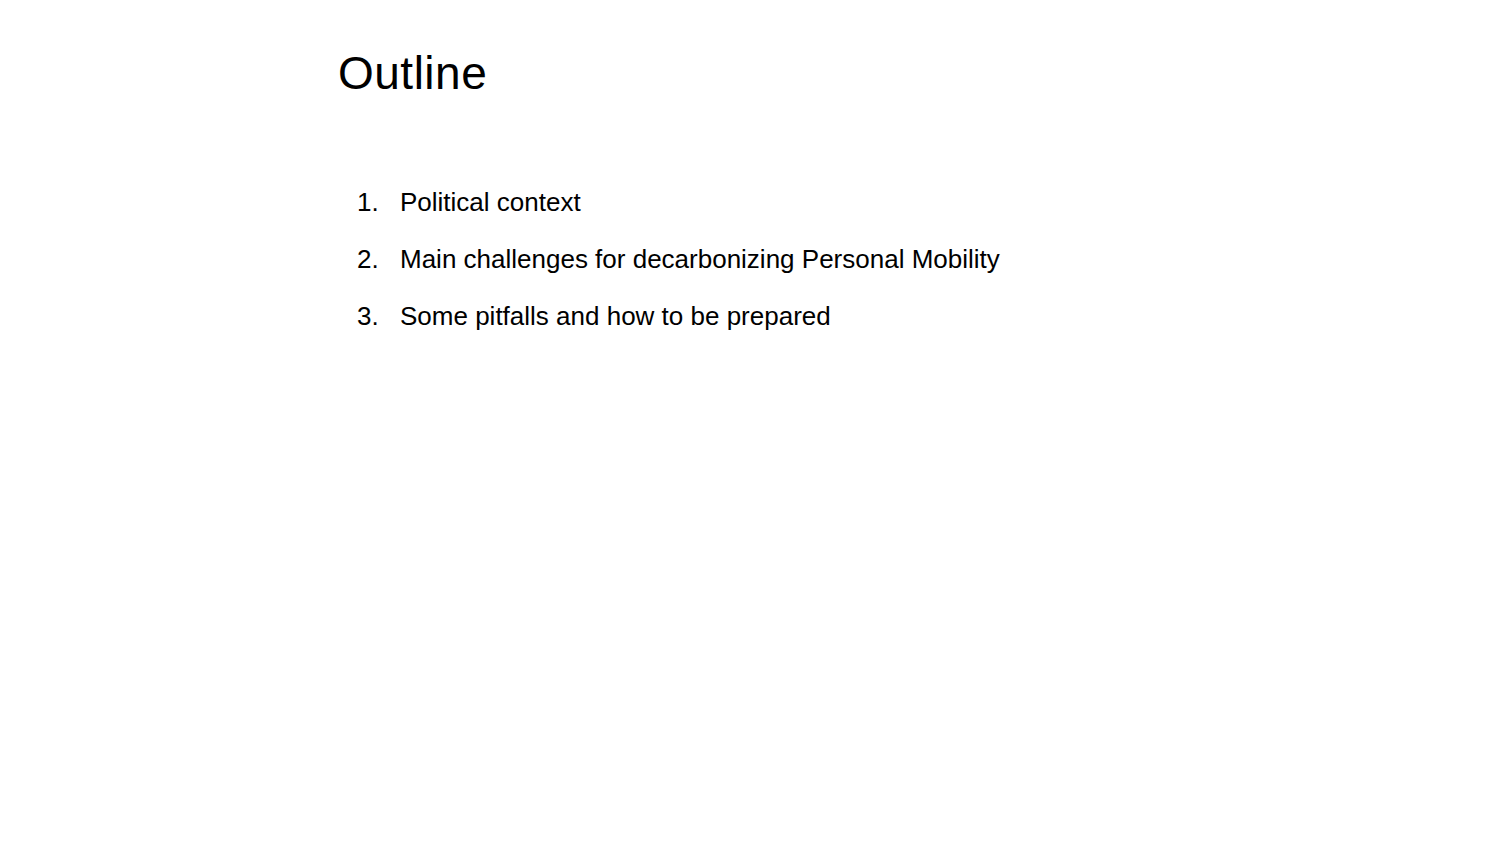Outline
Political context
Main challenges for decarbonizing Personal Mobility
Some pitfalls and how to be prepared